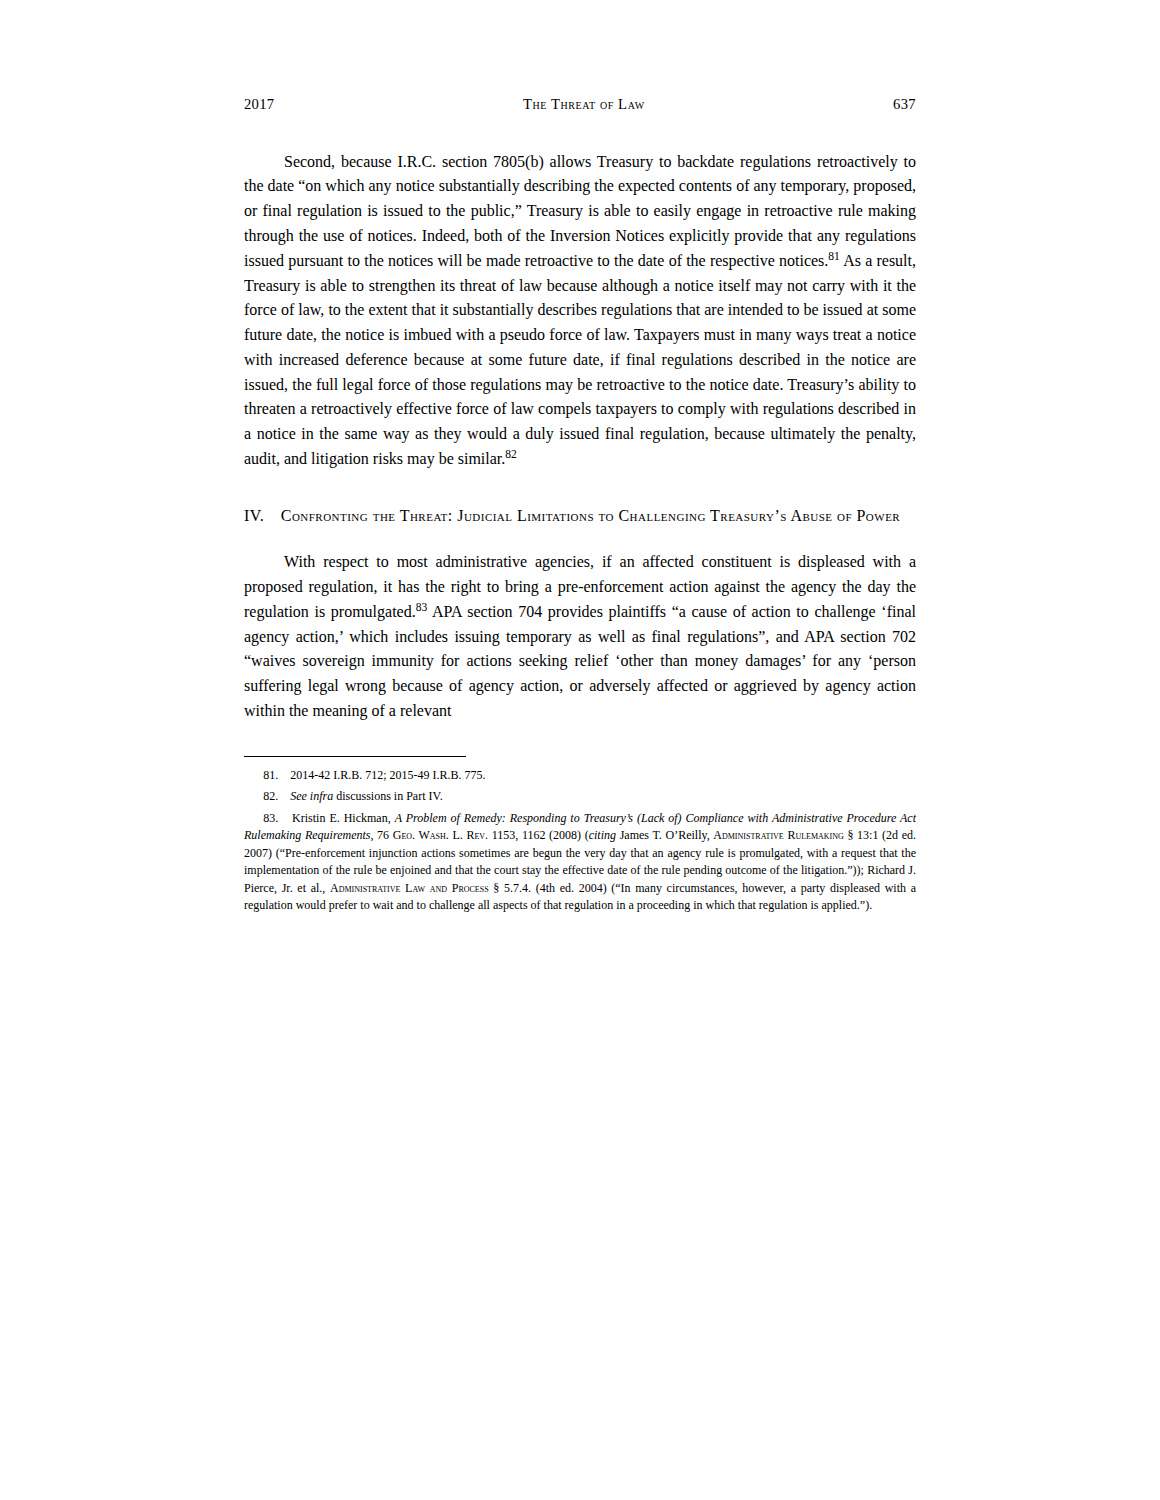2017 The Threat of Law 637
Second, because I.R.C. section 7805(b) allows Treasury to backdate regulations retroactively to the date “on which any notice substantially describing the expected contents of any temporary, proposed, or final regulation is issued to the public,” Treasury is able to easily engage in retroactive rule making through the use of notices. Indeed, both of the Inversion Notices explicitly provide that any regulations issued pursuant to the notices will be made retroactive to the date of the respective notices.81 As a result, Treasury is able to strengthen its threat of law because although a notice itself may not carry with it the force of law, to the extent that it substantially describes regulations that are intended to be issued at some future date, the notice is imbued with a pseudo force of law. Taxpayers must in many ways treat a notice with increased deference because at some future date, if final regulations described in the notice are issued, the full legal force of those regulations may be retroactive to the notice date. Treasury’s ability to threaten a retroactively effective force of law compels taxpayers to comply with regulations described in a notice in the same way as they would a duly issued final regulation, because ultimately the penalty, audit, and litigation risks may be similar.82
IV. Confronting the Threat: Judicial Limitations to Challenging Treasury’s Abuse of Power
With respect to most administrative agencies, if an affected constituent is displeased with a proposed regulation, it has the right to bring a pre-enforcement action against the agency the day the regulation is promulgated.83 APA section 704 provides plaintiffs “a cause of action to challenge ‘final agency action,’ which includes issuing temporary as well as final regulations”, and APA section 702 “waives sovereign immunity for actions seeking relief ‘other than money damages’ for any ‘person suffering legal wrong because of agency action, or adversely affected or aggrieved by agency action within the meaning of a relevant
81. 2014-42 I.R.B. 712; 2015-49 I.R.B. 775.
82. See infra discussions in Part IV.
83. Kristin E. Hickman, A Problem of Remedy: Responding to Treasury’s (Lack of) Compliance with Administrative Procedure Act Rulemaking Requirements, 76 Geo. Wash. L. Rev. 1153, 1162 (2008) (citing James T. O’Reilly, Administrative Rulemaking § 13:1 (2d ed. 2007) (“Pre-enforcement injunction actions sometimes are begun the very day that an agency rule is promulgated, with a request that the implementation of the rule be enjoined and that the court stay the effective date of the rule pending outcome of the litigation.”)); Richard J. Pierce, Jr. et al., Administrative Law and Process § 5.7.4. (4th ed. 2004) (“In many circumstances, however, a party displeased with a regulation would prefer to wait and to challenge all aspects of that regulation in a proceeding in which that regulation is applied.”).